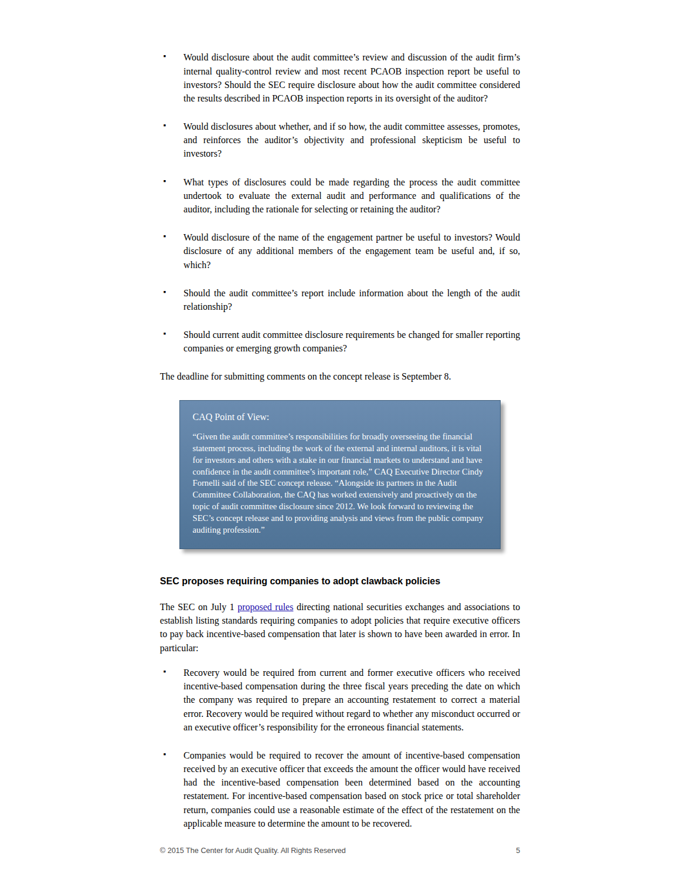Would disclosure about the audit committee’s review and discussion of the audit firm’s internal quality-control review and most recent PCAOB inspection report be useful to investors? Should the SEC require disclosure about how the audit committee considered the results described in PCAOB inspection reports in its oversight of the auditor?
Would disclosures about whether, and if so how, the audit committee assesses, promotes, and reinforces the auditor’s objectivity and professional skepticism be useful to investors?
What types of disclosures could be made regarding the process the audit committee undertook to eval­uate the external audit and performance and qualifications of the auditor, including the rationale for selecting or retaining the auditor?
Would disclosure of the name of the engagement partner be useful to investors? Would disclosure of any additional members of the engagement team be useful and, if so, which?
Should the audit committee’s report include information about the length of the audit relationship?
Should current audit committee disclosure requirements be changed for smaller reporting companies or emerging growth companies?
The deadline for submitting comments on the concept release is September 8.
CAQ Point of View:
“Given the audit committee’s responsibilities for broadly overseeing the financial statement process, including the work of the external and internal auditors, it is vital for investors and others with a stake in our financial markets to understand and have confidence in the audit committee’s important role,” CAQ Executive Director Cindy Fornelli said of the SEC concept release. “Alongside its partners in the Audit Committee Collaboration, the CAQ has worked extensively and proactively on the topic of audit committee disclosure since 2012. We look forward to reviewing the SEC’s concept release and to providing analysis and views from the public company auditing profession.”
SEC proposes requiring companies to adopt clawback policies
The SEC on July 1 proposed rules directing national securities exchanges and associations to establish listing standards requiring companies to adopt policies that require executive officers to pay back incentive-based compensation that later is shown to have been awarded in error. In particular:
Recovery would be required from current and former executive officers who received incentive-based compensation during the three fiscal years preceding the date on which the company was required to prepare an accounting restatement to correct a material error. Recovery would be required without regard to whether any misconduct occurred or an executive officer’s responsibility for the erroneous financial statements.
Companies would be required to recover the amount of incentive-based compensation received by an executive officer that exceeds the amount the officer would have received had the incentive-based compensation been determined based on the accounting restatement. For incentive-based compensa­tion based on stock price or total shareholder return, companies could use a reasonable estimate of the effect of the restatement on the applicable measure to determine the amount to be recovered.
© 2015 The Center for Audit Quality. All Rights Reserved 5